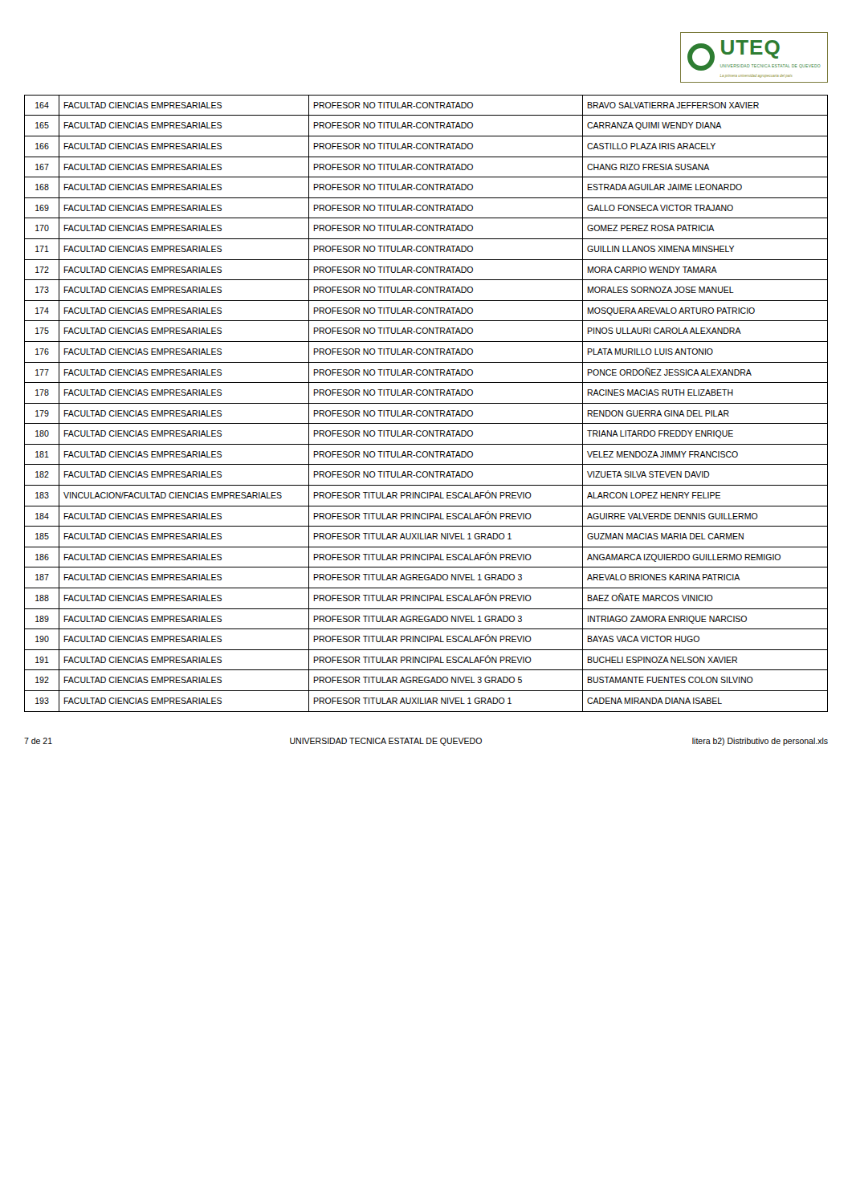UTEQ
UNIVERSIDAD TECNICA ESTATAL DE QUEVEDO
La primera universidad agropecuaria del país
| 164 | FACULTAD CIENCIAS EMPRESARIALES | PROFESOR NO TITULAR-CONTRATADO | BRAVO SALVATIERRA JEFFERSON XAVIER |
| 165 | FACULTAD CIENCIAS EMPRESARIALES | PROFESOR NO TITULAR-CONTRATADO | CARRANZA QUIMI WENDY DIANA |
| 166 | FACULTAD CIENCIAS EMPRESARIALES | PROFESOR NO TITULAR-CONTRATADO | CASTILLO PLAZA IRIS ARACELY |
| 167 | FACULTAD CIENCIAS EMPRESARIALES | PROFESOR NO TITULAR-CONTRATADO | CHANG RIZO FRESIA SUSANA |
| 168 | FACULTAD CIENCIAS EMPRESARIALES | PROFESOR NO TITULAR-CONTRATADO | ESTRADA AGUILAR JAIME LEONARDO |
| 169 | FACULTAD CIENCIAS EMPRESARIALES | PROFESOR NO TITULAR-CONTRATADO | GALLO FONSECA VICTOR TRAJANO |
| 170 | FACULTAD CIENCIAS EMPRESARIALES | PROFESOR NO TITULAR-CONTRATADO | GOMEZ PEREZ ROSA PATRICIA |
| 171 | FACULTAD CIENCIAS EMPRESARIALES | PROFESOR NO TITULAR-CONTRATADO | GUILLIN LLANOS XIMENA MINSHELY |
| 172 | FACULTAD CIENCIAS EMPRESARIALES | PROFESOR NO TITULAR-CONTRATADO | MORA CARPIO WENDY TAMARA |
| 173 | FACULTAD CIENCIAS EMPRESARIALES | PROFESOR NO TITULAR-CONTRATADO | MORALES SORNOZA JOSE MANUEL |
| 174 | FACULTAD CIENCIAS EMPRESARIALES | PROFESOR NO TITULAR-CONTRATADO | MOSQUERA AREVALO ARTURO PATRICIO |
| 175 | FACULTAD CIENCIAS EMPRESARIALES | PROFESOR NO TITULAR-CONTRATADO | PINOS ULLAURI CAROLA ALEXANDRA |
| 176 | FACULTAD CIENCIAS EMPRESARIALES | PROFESOR NO TITULAR-CONTRATADO | PLATA MURILLO LUIS ANTONIO |
| 177 | FACULTAD CIENCIAS EMPRESARIALES | PROFESOR NO TITULAR-CONTRATADO | PONCE ORDOÑEZ JESSICA ALEXANDRA |
| 178 | FACULTAD CIENCIAS EMPRESARIALES | PROFESOR NO TITULAR-CONTRATADO | RACINES MACIAS RUTH ELIZABETH |
| 179 | FACULTAD CIENCIAS EMPRESARIALES | PROFESOR NO TITULAR-CONTRATADO | RENDON GUERRA GINA DEL PILAR |
| 180 | FACULTAD CIENCIAS EMPRESARIALES | PROFESOR NO TITULAR-CONTRATADO | TRIANA LITARDO FREDDY ENRIQUE |
| 181 | FACULTAD CIENCIAS EMPRESARIALES | PROFESOR NO TITULAR-CONTRATADO | VELEZ MENDOZA JIMMY FRANCISCO |
| 182 | FACULTAD CIENCIAS EMPRESARIALES | PROFESOR NO TITULAR-CONTRATADO | VIZUETA SILVA STEVEN DAVID |
| 183 | VINCULACION/FACULTAD CIENCIAS EMPRESARIALES | PROFESOR TITULAR PRINCIPAL ESCALAFÓN PREVIO | ALARCON LOPEZ HENRY FELIPE |
| 184 | FACULTAD CIENCIAS EMPRESARIALES | PROFESOR TITULAR PRINCIPAL ESCALAFÓN PREVIO | AGUIRRE VALVERDE DENNIS GUILLERMO |
| 185 | FACULTAD CIENCIAS EMPRESARIALES | PROFESOR TITULAR AUXILIAR NIVEL 1 GRADO 1 | GUZMAN MACIAS MARIA DEL CARMEN |
| 186 | FACULTAD CIENCIAS EMPRESARIALES | PROFESOR TITULAR PRINCIPAL ESCALAFÓN PREVIO | ANGAMARCA IZQUIERDO GUILLERMO REMIGIO |
| 187 | FACULTAD CIENCIAS EMPRESARIALES | PROFESOR TITULAR AGREGADO NIVEL 1 GRADO 3 | AREVALO BRIONES KARINA PATRICIA |
| 188 | FACULTAD CIENCIAS EMPRESARIALES | PROFESOR TITULAR PRINCIPAL ESCALAFÓN PREVIO | BAEZ OÑATE MARCOS VINICIO |
| 189 | FACULTAD CIENCIAS EMPRESARIALES | PROFESOR TITULAR AGREGADO NIVEL 1 GRADO 3 | INTRIAGO ZAMORA ENRIQUE NARCISO |
| 190 | FACULTAD CIENCIAS EMPRESARIALES | PROFESOR TITULAR PRINCIPAL ESCALAFÓN PREVIO | BAYAS VACA VICTOR HUGO |
| 191 | FACULTAD CIENCIAS EMPRESARIALES | PROFESOR TITULAR PRINCIPAL ESCALAFÓN PREVIO | BUCHELI ESPINOZA NELSON XAVIER |
| 192 | FACULTAD CIENCIAS EMPRESARIALES | PROFESOR TITULAR AGREGADO NIVEL 3 GRADO 5 | BUSTAMANTE FUENTES COLON SILVINO |
| 193 | FACULTAD CIENCIAS EMPRESARIALES | PROFESOR TITULAR AUXILIAR NIVEL 1 GRADO 1 | CADENA MIRANDA DIANA ISABEL |
7 de 21
UNIVERSIDAD TECNICA ESTATAL DE QUEVEDO
litera b2) Distributivo de personal.xls